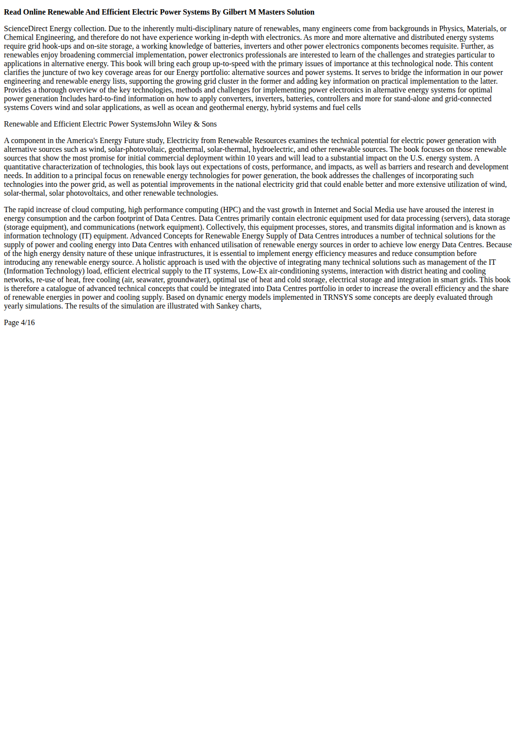Read Online Renewable And Efficient Electric Power Systems By Gilbert M Masters Solution
ScienceDirect Energy collection. Due to the inherently multi-disciplinary nature of renewables, many engineers come from backgrounds in Physics, Materials, or Chemical Engineering, and therefore do not have experience working in-depth with electronics. As more and more alternative and distributed energy systems require grid hook-ups and on-site storage, a working knowledge of batteries, inverters and other power electronics components becomes requisite. Further, as renewables enjoy broadening commercial implementation, power electronics professionals are interested to learn of the challenges and strategies particular to applications in alternative energy. This book will bring each group up-to-speed with the primary issues of importance at this technological node. This content clarifies the juncture of two key coverage areas for our Energy portfolio: alternative sources and power systems. It serves to bridge the information in our power engineering and renewable energy lists, supporting the growing grid cluster in the former and adding key information on practical implementation to the latter. Provides a thorough overview of the key technologies, methods and challenges for implementing power electronics in alternative energy systems for optimal power generation Includes hard-to-find information on how to apply converters, inverters, batteries, controllers and more for stand-alone and grid-connected systems Covers wind and solar applications, as well as ocean and geothermal energy, hybrid systems and fuel cells
Renewable and Efficient Electric Power SystemsJohn Wiley & Sons
A component in the America's Energy Future study, Electricity from Renewable Resources examines the technical potential for electric power generation with alternative sources such as wind, solar-photovoltaic, geothermal, solar-thermal, hydroelectric, and other renewable sources. The book focuses on those renewable sources that show the most promise for initial commercial deployment within 10 years and will lead to a substantial impact on the U.S. energy system. A quantitative characterization of technologies, this book lays out expectations of costs, performance, and impacts, as well as barriers and research and development needs. In addition to a principal focus on renewable energy technologies for power generation, the book addresses the challenges of incorporating such technologies into the power grid, as well as potential improvements in the national electricity grid that could enable better and more extensive utilization of wind, solar-thermal, solar photovoltaics, and other renewable technologies.
The rapid increase of cloud computing, high performance computing (HPC) and the vast growth in Internet and Social Media use have aroused the interest in energy consumption and the carbon footprint of Data Centres. Data Centres primarily contain electronic equipment used for data processing (servers), data storage (storage equipment), and communications (network equipment). Collectively, this equipment processes, stores, and transmits digital information and is known as information technology (IT) equipment. Advanced Concepts for Renewable Energy Supply of Data Centres introduces a number of technical solutions for the supply of power and cooling energy into Data Centres with enhanced utilisation of renewable energy sources in order to achieve low energy Data Centres. Because of the high energy density nature of these unique infrastructures, it is essential to implement energy efficiency measures and reduce consumption before introducing any renewable energy source. A holistic approach is used with the objective of integrating many technical solutions such as management of the IT (Information Technology) load, efficient electrical supply to the IT systems, Low-Ex air-conditioning systems, interaction with district heating and cooling networks, re-use of heat, free cooling (air, seawater, groundwater), optimal use of heat and cold storage, electrical storage and integration in smart grids. This book is therefore a catalogue of advanced technical concepts that could be integrated into Data Centres portfolio in order to increase the overall efficiency and the share of renewable energies in power and cooling supply. Based on dynamic energy models implemented in TRNSYS some concepts are deeply evaluated through yearly simulations. The results of the simulation are illustrated with Sankey charts,
Page 4/16